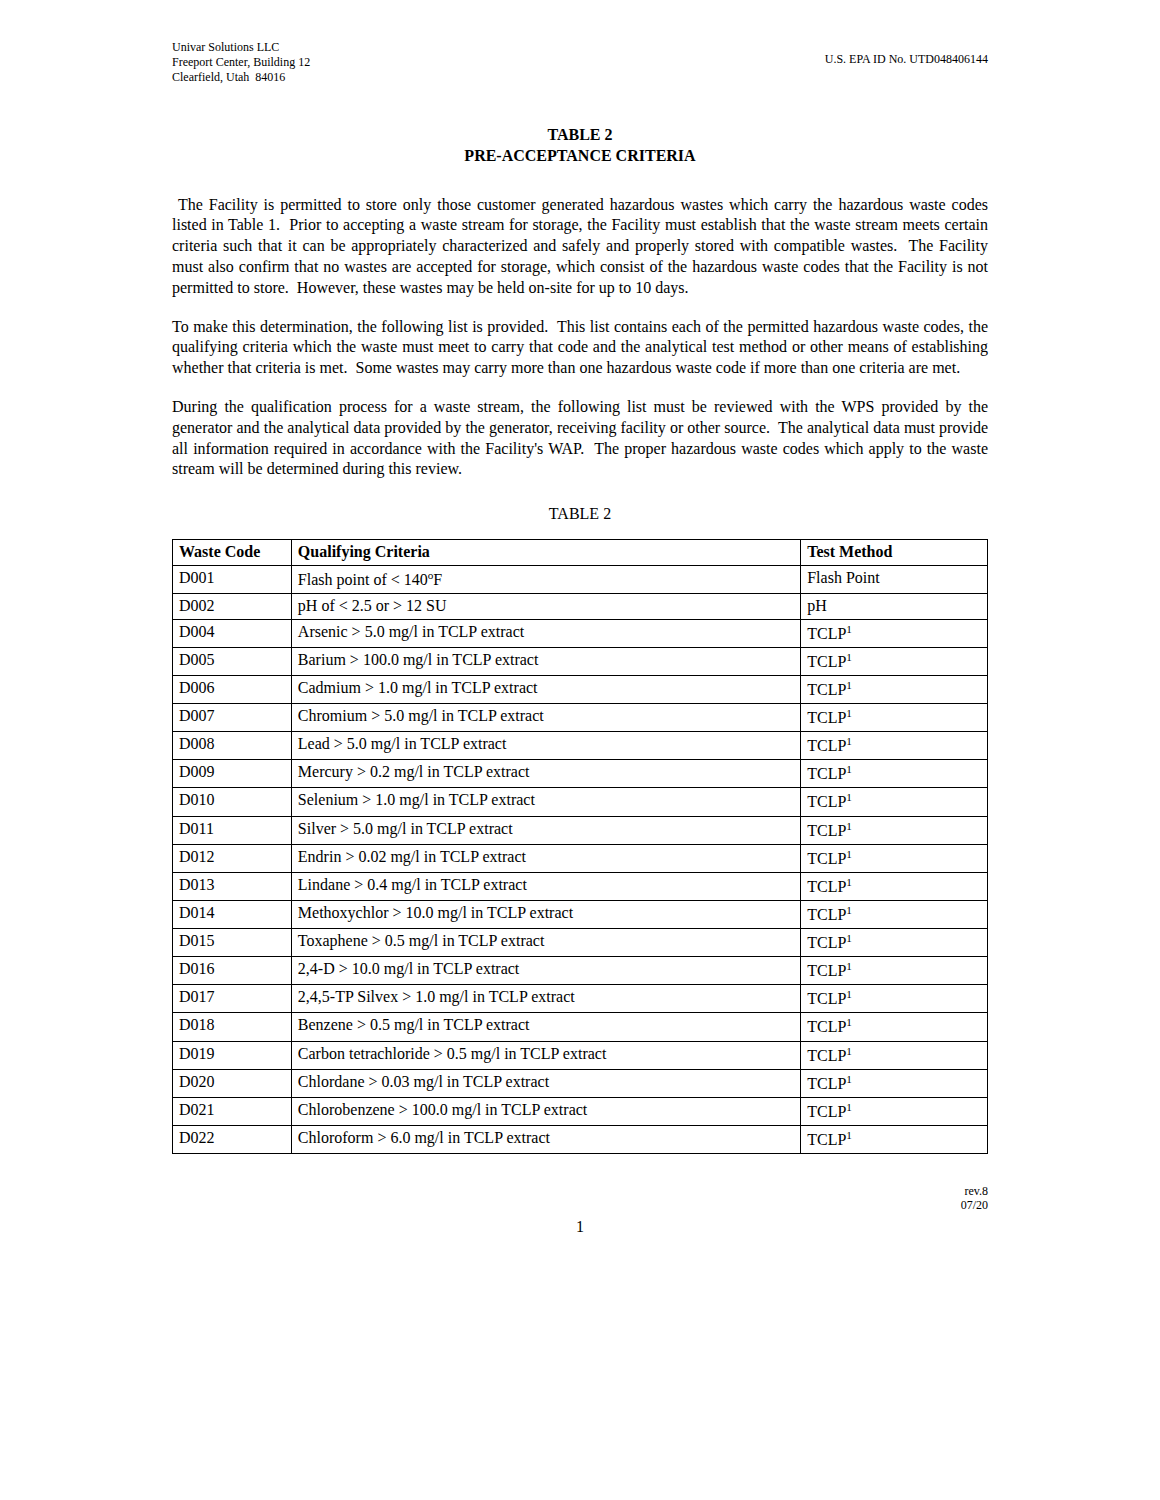Univar Solutions LLC
Freeport Center, Building 12
Clearfield, Utah 84016
U.S. EPA ID No. UTD048406144
TABLE 2
PRE-ACCEPTANCE CRITERIA
The Facility is permitted to store only those customer generated hazardous wastes which carry the hazardous waste codes listed in Table 1. Prior to accepting a waste stream for storage, the Facility must establish that the waste stream meets certain criteria such that it can be appropriately characterized and safely and properly stored with compatible wastes. The Facility must also confirm that no wastes are accepted for storage, which consist of the hazardous waste codes that the Facility is not permitted to store. However, these wastes may be held on-site for up to 10 days.
To make this determination, the following list is provided. This list contains each of the permitted hazardous waste codes, the qualifying criteria which the waste must meet to carry that code and the analytical test method or other means of establishing whether that criteria is met. Some wastes may carry more than one hazardous waste code if more than one criteria are met.
During the qualification process for a waste stream, the following list must be reviewed with the WPS provided by the generator and the analytical data provided by the generator, receiving facility or other source. The analytical data must provide all information required in accordance with the Facility's WAP. The proper hazardous waste codes which apply to the waste stream will be determined during this review.
TABLE 2
| Waste Code | Qualifying Criteria | Test Method |
| --- | --- | --- |
| D001 | Flash point of < 140 o F | Flash Point |
| D002 | pH of < 2.5 or > 12 SU | pH |
| D004 | Arsenic > 5.0 mg/l in TCLP extract | TCLP 1 |
| D005 | Barium > 100.0 mg/l in TCLP extract | TCLP 1 |
| D006 | Cadmium > 1.0 mg/l in TCLP extract | TCLP 1 |
| D007 | Chromium > 5.0 mg/l in TCLP extract | TCLP 1 |
| D008 | Lead > 5.0 mg/l in TCLP extract | TCLP 1 |
| D009 | Mercury > 0.2 mg/l in TCLP extract | TCLP 1 |
| D010 | Selenium > 1.0 mg/l in TCLP extract | TCLP 1 |
| D011 | Silver > 5.0 mg/l in TCLP extract | TCLP 1 |
| D012 | Endrin > 0.02 mg/l in TCLP extract | TCLP 1 |
| D013 | Lindane > 0.4 mg/l in TCLP extract | TCLP 1 |
| D014 | Methoxychlor > 10.0 mg/l in TCLP extract | TCLP 1 |
| D015 | Toxaphene > 0.5 mg/l in TCLP extract | TCLP 1 |
| D016 | 2,4-D > 10.0 mg/l in TCLP extract | TCLP 1 |
| D017 | 2,4,5-TP Silvex > 1.0 mg/l in TCLP extract | TCLP 1 |
| D018 | Benzene > 0.5 mg/l in TCLP extract | TCLP 1 |
| D019 | Carbon tetrachloride > 0.5 mg/l in TCLP extract | TCLP 1 |
| D020 | Chlordane > 0.03 mg/l in TCLP extract | TCLP 1 |
| D021 | Chlorobenzene > 100.0 mg/l in TCLP extract | TCLP 1 |
| D022 | Chloroform > 6.0 mg/l in TCLP extract | TCLP 1 |
rev.8
07/20
1